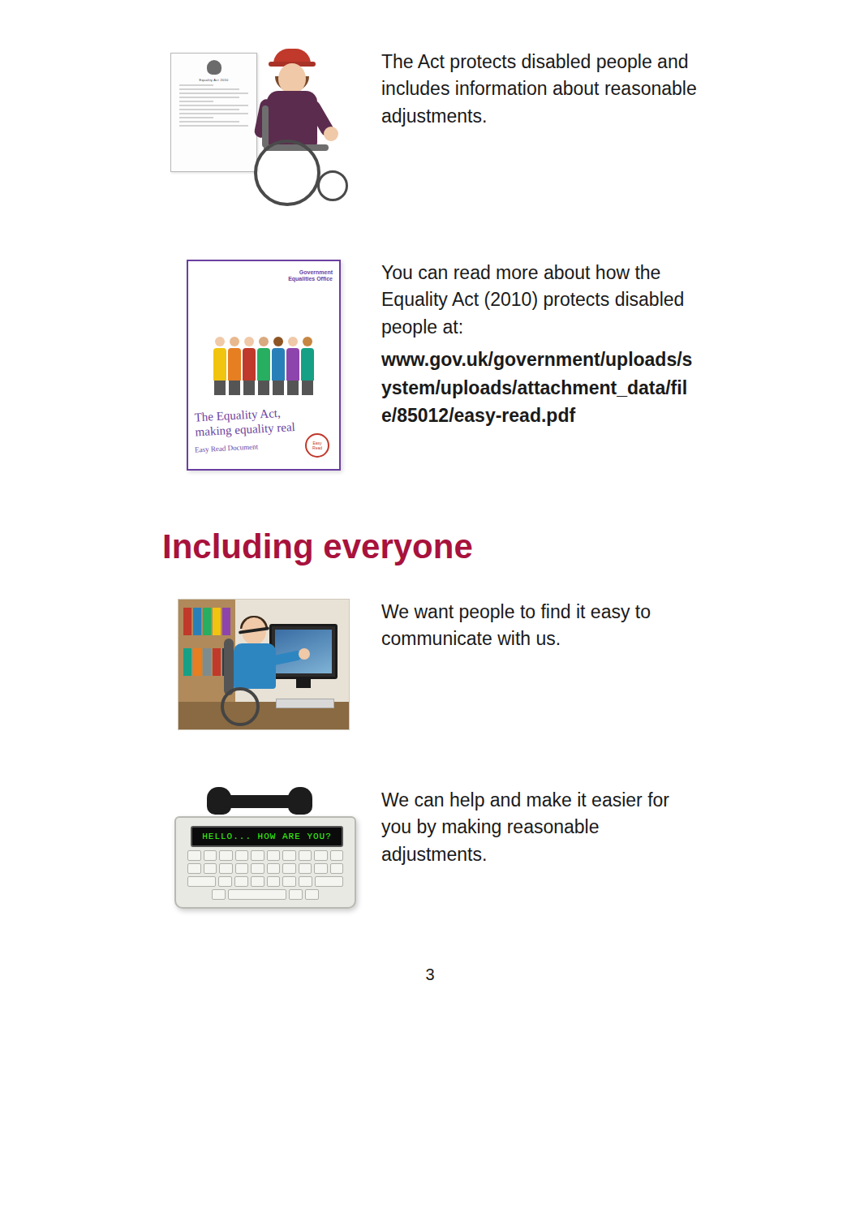Equality Act 2010
The Act protects disabled people and includes information about reasonable adjustments.
Government
Equalities Office
The Equality Act,
making equality real
Easy Read Document
Easy
Read
You can read more about how the Equality Act (2010) protects disabled people at:
www.gov.uk/government/uploads/system/uploads/attachment_data/file/85012/easy-read.pdf
Including everyone
We want people to find it easy to communicate with us.
HELLO... HOW ARE YOU?
We can help and make it easier for you by making reasonable adjustments.
3